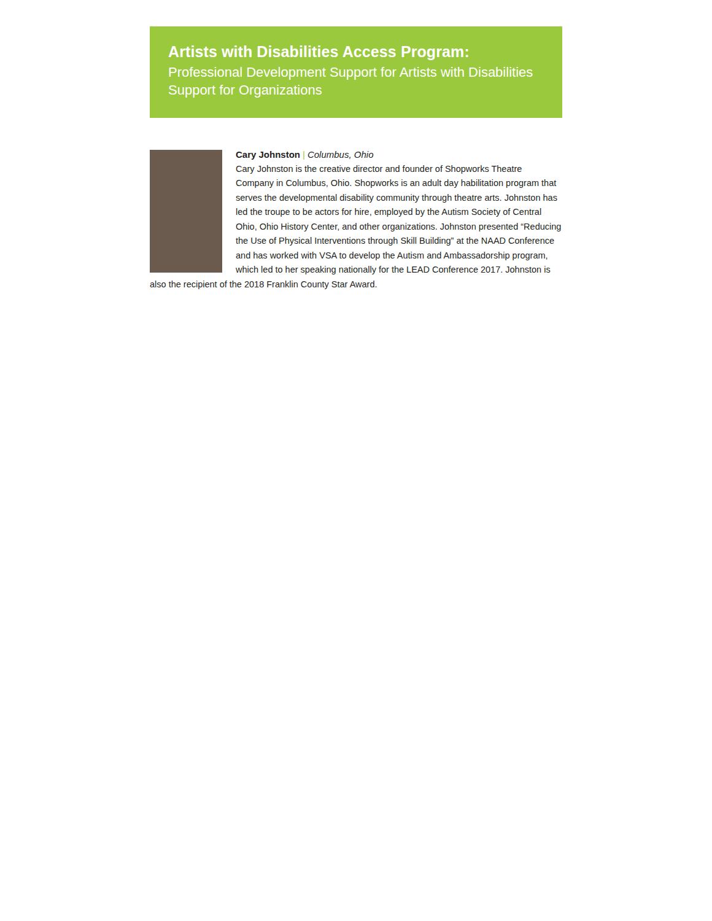Artists with Disabilities Access Program:
Professional Development Support for Artists with Disabilities
Support for Organizations
Cary Johnston|Columbus, Ohio
Cary Johnston is the creative director and founder of Shopworks Theatre Company in Columbus, Ohio. Shopworks is an adult day habilitation program that serves the developmental disability community through theatre arts. Johnston has led the troupe to be actors for hire, employed by the Autism Society of Central Ohio, Ohio History Center, and other organizations. Johnston presented “Reducing the Use of Physical Interventions through Skill Building” at the NAAD Conference and has worked with VSA to develop the Autism and Ambassadorship program, which led to her speaking nationally for the LEAD Conference 2017. Johnston is also the recipient of the 2018 Franklin County Star Award.